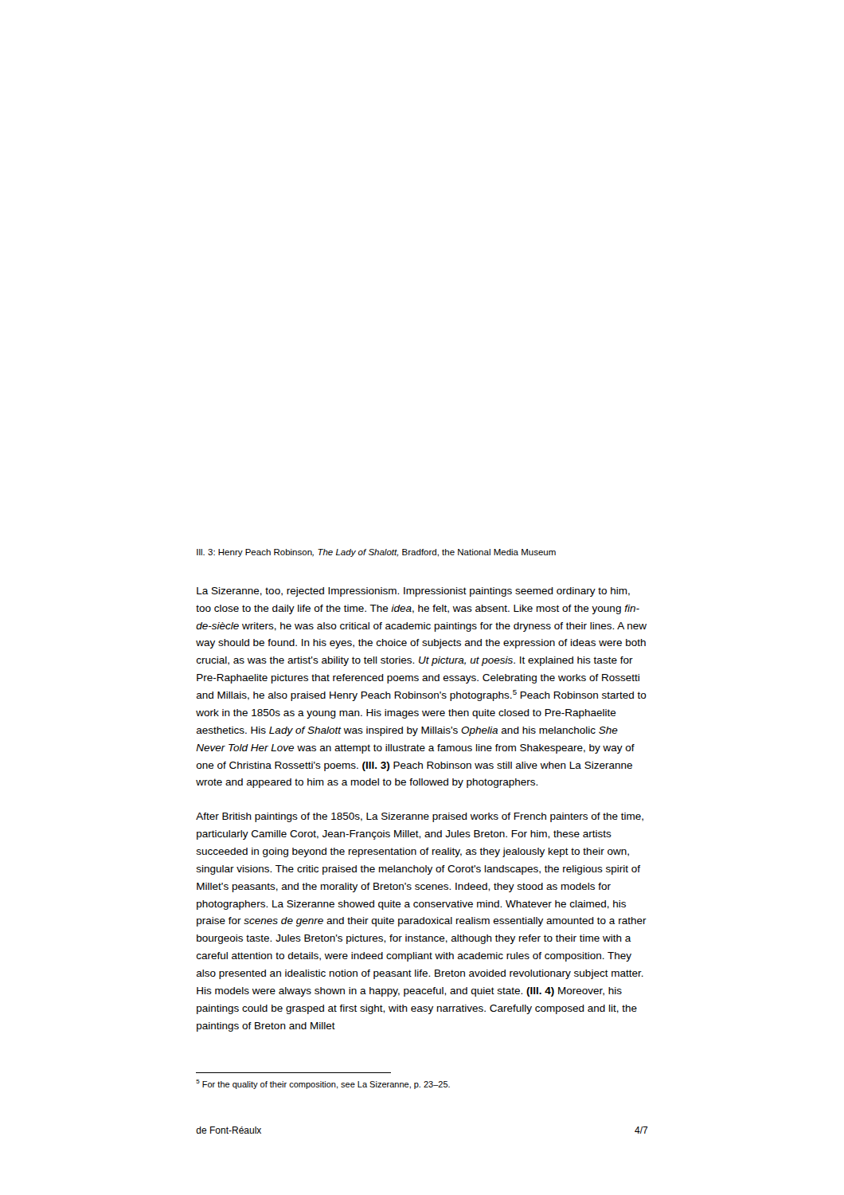Ill. 3: Henry Peach Robinson, The Lady of Shalott, Bradford, the National Media Museum
La Sizeranne, too, rejected Impressionism. Impressionist paintings seemed ordinary to him, too close to the daily life of the time. The idea, he felt, was absent. Like most of the young fin-de-siècle writers, he was also critical of academic paintings for the dryness of their lines. A new way should be found. In his eyes, the choice of subjects and the expression of ideas were both crucial, as was the artist's ability to tell stories. Ut pictura, ut poesis. It explained his taste for Pre-Raphaelite pictures that referenced poems and essays. Celebrating the works of Rossetti and Millais, he also praised Henry Peach Robinson's photographs.5 Peach Robinson started to work in the 1850s as a young man. His images were then quite closed to Pre-Raphaelite aesthetics. His Lady of Shalott was inspired by Millais's Ophelia and his melancholic She Never Told Her Love was an attempt to illustrate a famous line from Shakespeare, by way of one of Christina Rossetti's poems. (Ill. 3) Peach Robinson was still alive when La Sizeranne wrote and appeared to him as a model to be followed by photographers.
After British paintings of the 1850s, La Sizeranne praised works of French painters of the time, particularly Camille Corot, Jean-François Millet, and Jules Breton. For him, these artists succeeded in going beyond the representation of reality, as they jealously kept to their own, singular visions. The critic praised the melancholy of Corot's landscapes, the religious spirit of Millet's peasants, and the morality of Breton's scenes. Indeed, they stood as models for photographers. La Sizeranne showed quite a conservative mind. Whatever he claimed, his praise for scenes de genre and their quite paradoxical realism essentially amounted to a rather bourgeois taste. Jules Breton's pictures, for instance, although they refer to their time with a careful attention to details, were indeed compliant with academic rules of composition. They also presented an idealistic notion of peasant life. Breton avoided revolutionary subject matter. His models were always shown in a happy, peaceful, and quiet state. (Ill. 4) Moreover, his paintings could be grasped at first sight, with easy narratives. Carefully composed and lit, the paintings of Breton and Millet
5 For the quality of their composition, see La Sizeranne, p. 23–25.
de Font-Réaulx 4/7